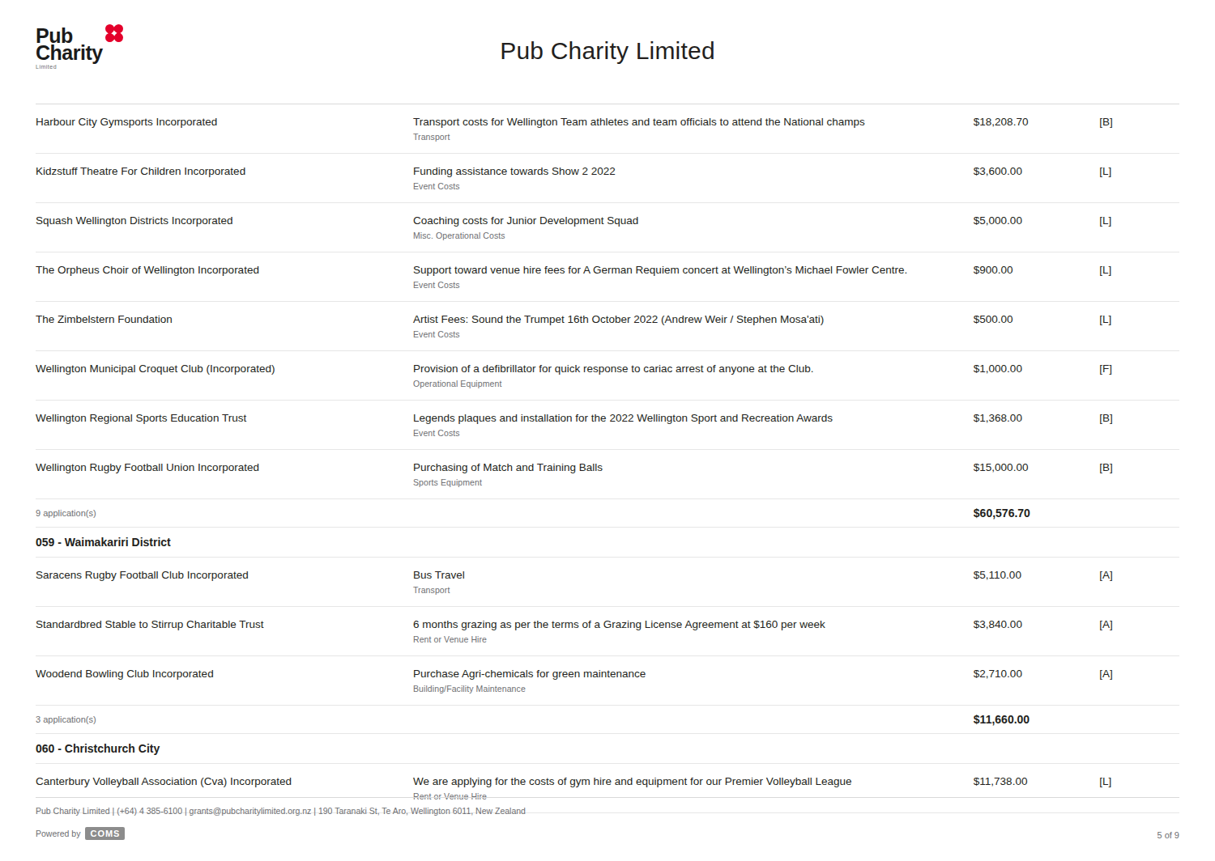Pub Charity Limited
Pub Charity Limited
| Harbour City Gymsports Incorporated | Transport costs for Wellington Team athletes and team officials to attend the National champs Transport | $18,208.70 | [B] |
| Kidzstuff Theatre For Children Incorporated | Funding assistance towards Show 2 2022 Event Costs | $3,600.00 | [L] |
| Squash Wellington Districts Incorporated | Coaching costs for Junior Development Squad Misc. Operational Costs | $5,000.00 | [L] |
| The Orpheus Choir of Wellington Incorporated | Support toward venue hire fees for A German Requiem concert at Wellington’s Michael Fowler Centre. Event Costs | $900.00 | [L] |
| The Zimbelstern Foundation | Artist Fees: Sound the Trumpet 16th October 2022 (Andrew Weir / Stephen Mosa'ati) Event Costs | $500.00 | [L] |
| Wellington Municipal Croquet Club (Incorporated) | Provision of a defibrillator for quick response to cariac arrest of anyone at the Club. Operational Equipment | $1,000.00 | [F] |
| Wellington Regional Sports Education Trust | Legends plaques and installation for the 2022 Wellington Sport and Recreation Awards Event Costs | $1,368.00 | [B] |
| Wellington Rugby Football Union Incorporated | Purchasing of Match and Training Balls Sports Equipment | $15,000.00 | [B] |
| 9 application(s) | | $60,576.70 | |
| 059 - Waimakariri District |
| Saracens Rugby Football Club Incorporated | Bus Travel Transport | $5,110.00 | [A] |
| Standardbred Stable to Stirrup Charitable Trust | 6 months grazing as per the terms of a Grazing License Agreement at $160 per week Rent or Venue Hire | $3,840.00 | [A] |
| Woodend Bowling Club Incorporated | Purchase Agri-chemicals for green maintenance Building/Facility Maintenance | $2,710.00 | [A] |
| 3 application(s) | | $11,660.00 | |
| 060 - Christchurch City |
| Canterbury Volleyball Association (Cva) Incorporated | We are applying for the costs of gym hire and equipment for our Premier Volleyball League Rent or Venue Hire | $11,738.00 | [L] |
Pub Charity Limited | (+64) 4 385-6100 | grants@pubcharitylimited.org.nz | 190 Taranaki St, Te Aro, Wellington 6011, New Zealand
Powered by COMS
5 of 9